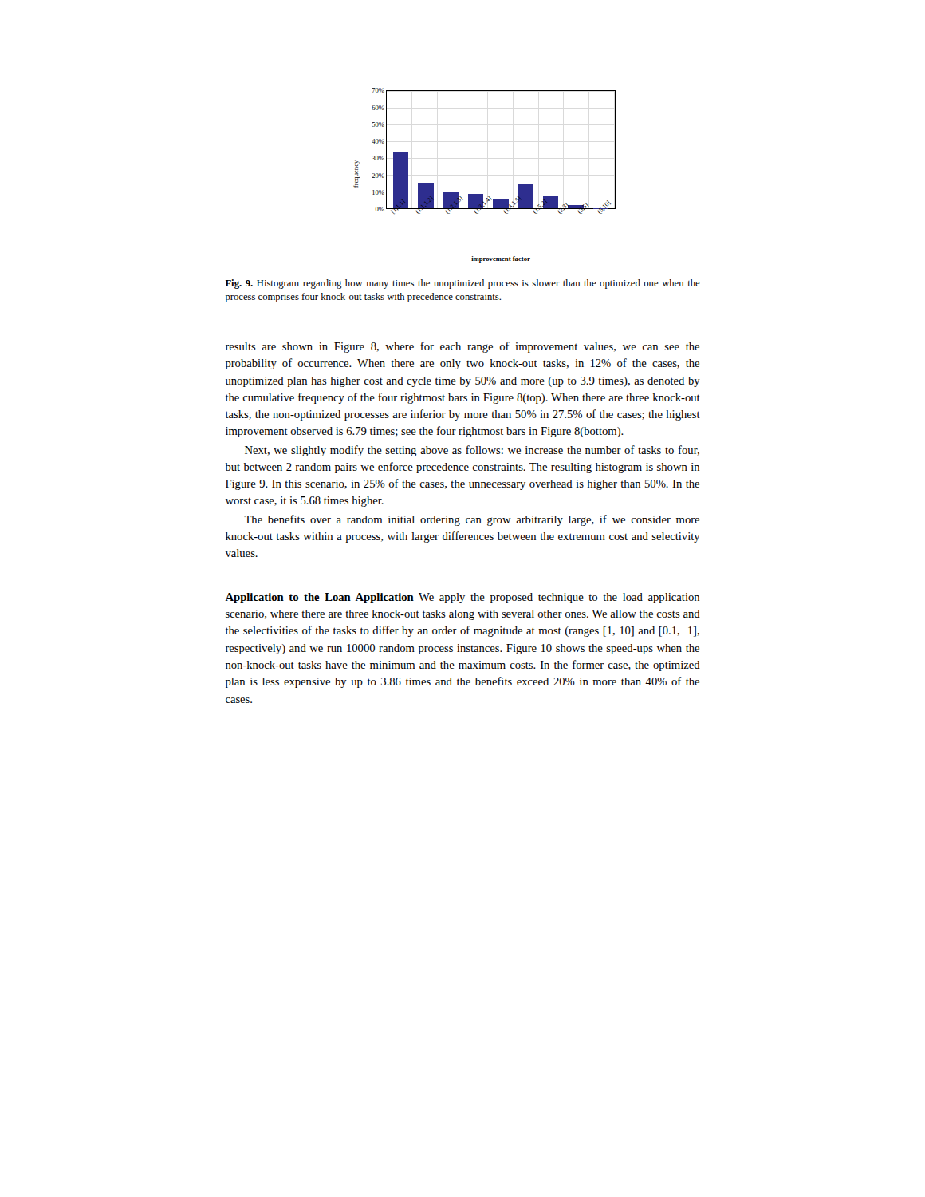frequency
70% 60% 50% 40% 30% 20% 10% 0%
[1,1.1] (1.1,1.2] (1.2,1.3] (1.3,1.4] (1.4,1.5] (1.5,2] (2,3] (3,5] (5,10]
improvement factor
Fig. 9. Histogram regarding how many times the unoptimized process is slower than the optimized one when the process comprises four knock-out tasks with precedence constraints.
results are shown in Figure 8, where for each range of improvement values, we can see the probability of occurrence. When there are only two knock-out tasks, in 12% of the cases, the unoptimized plan has higher cost and cycle time by 50% and more (up to 3.9 times), as denoted by the cumulative frequency of the four rightmost bars in Figure 8(top). When there are three knock-out tasks, the non-optimized processes are inferior by more than 50% in 27.5% of the cases; the highest improvement observed is 6.79 times; see the four rightmost bars in Figure 8(bottom).
Next, we slightly modify the setting above as follows: we increase the number of tasks to four, but between 2 random pairs we enforce precedence constraints. The resulting histogram is shown in Figure 9. In this scenario, in 25% of the cases, the unnecessary overhead is higher than 50%. In the worst case, it is 5.68 times higher.
The benefits over a random initial ordering can grow arbitrarily large, if we consider more knock-out tasks within a process, with larger differences between the extremum cost and selectivity values.
Application to the Loan Application We apply the proposed technique to the load application scenario, where there are three knock-out tasks along with several other ones. We allow the costs and the selectivities of the tasks to differ by an order of magnitude at most (ranges [1, 10] and [0.1, 1], respectively) and we run 10000 random process instances. Figure 10 shows the speed-ups when the non-knock-out tasks have the minimum and the maximum costs. In the former case, the optimized plan is less expensive by up to 3.86 times and the benefits exceed 20% in more than 40% of the cases.